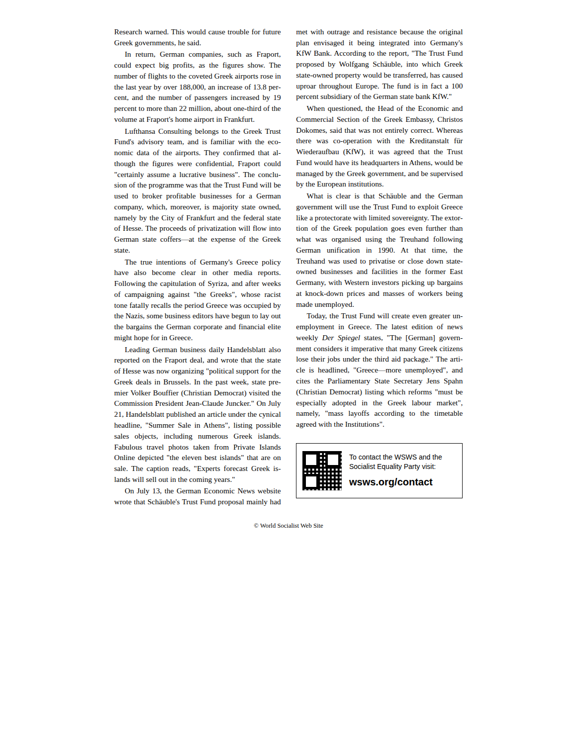Research warned. This would cause trouble for future Greek governments, he said.
In return, German companies, such as Fraport, could expect big profits, as the figures show. The number of flights to the coveted Greek airports rose in the last year by over 188,000, an increase of 13.8 percent, and the number of passengers increased by 19 percent to more than 22 million, about one-third of the volume at Fraport's home airport in Frankfurt.
Lufthansa Consulting belongs to the Greek Trust Fund's advisory team, and is familiar with the economic data of the airports. They confirmed that although the figures were confidential, Fraport could "certainly assume a lucrative business". The conclusion of the programme was that the Trust Fund will be used to broker profitable businesses for a German company, which, moreover, is majority state owned, namely by the City of Frankfurt and the federal state of Hesse. The proceeds of privatization will flow into German state coffers—at the expense of the Greek state.
The true intentions of Germany's Greece policy have also become clear in other media reports. Following the capitulation of Syriza, and after weeks of campaigning against "the Greeks", whose racist tone fatally recalls the period Greece was occupied by the Nazis, some business editors have begun to lay out the bargains the German corporate and financial elite might hope for in Greece.
Leading German business daily Handelsblatt also reported on the Fraport deal, and wrote that the state of Hesse was now organizing "political support for the Greek deals in Brussels. In the past week, state premier Volker Bouffier (Christian Democrat) visited the Commission President Jean-Claude Juncker." On July 21, Handelsblatt published an article under the cynical headline, "Summer Sale in Athens", listing possible sales objects, including numerous Greek islands. Fabulous travel photos taken from Private Islands Online depicted "the eleven best islands" that are on sale. The caption reads, "Experts forecast Greek islands will sell out in the coming years."
On July 13, the German Economic News website wrote that Schäuble's Trust Fund proposal mainly had met with outrage and resistance because the original plan envisaged it being integrated into Germany's KfW Bank. According to the report, "The Trust Fund proposed by Wolfgang Schäuble, into which Greek state-owned property would be transferred, has caused uproar throughout Europe. The fund is in fact a 100 percent subsidiary of the German state bank KfW."
When questioned, the Head of the Economic and Commercial Section of the Greek Embassy, Christos Dokomes, said that was not entirely correct. Whereas there was co-operation with the Kreditanstalt für Wiederaufbau (KfW), it was agreed that the Trust Fund would have its headquarters in Athens, would be managed by the Greek government, and be supervised by the European institutions.
What is clear is that Schäuble and the German government will use the Trust Fund to exploit Greece like a protectorate with limited sovereignty. The extortion of the Greek population goes even further than what was organised using the Treuhand following German unification in 1990. At that time, the Treuhand was used to privatise or close down state-owned businesses and facilities in the former East Germany, with Western investors picking up bargains at knock-down prices and masses of workers being made unemployed.
Today, the Trust Fund will create even greater unemployment in Greece. The latest edition of news weekly Der Spiegel states, "The [German] government considers it imperative that many Greek citizens lose their jobs under the third aid package." The article is headlined, "Greece—more unemployed", and cites the Parliamentary State Secretary Jens Spahn (Christian Democrat) listing which reforms "must be especially adopted in the Greek labour market", namely, "mass layoffs according to the timetable agreed with the Institutions".
To contact the WSWS and the
Socialist Equality Party visit: wsws.org/contact
© World Socialist Web Site